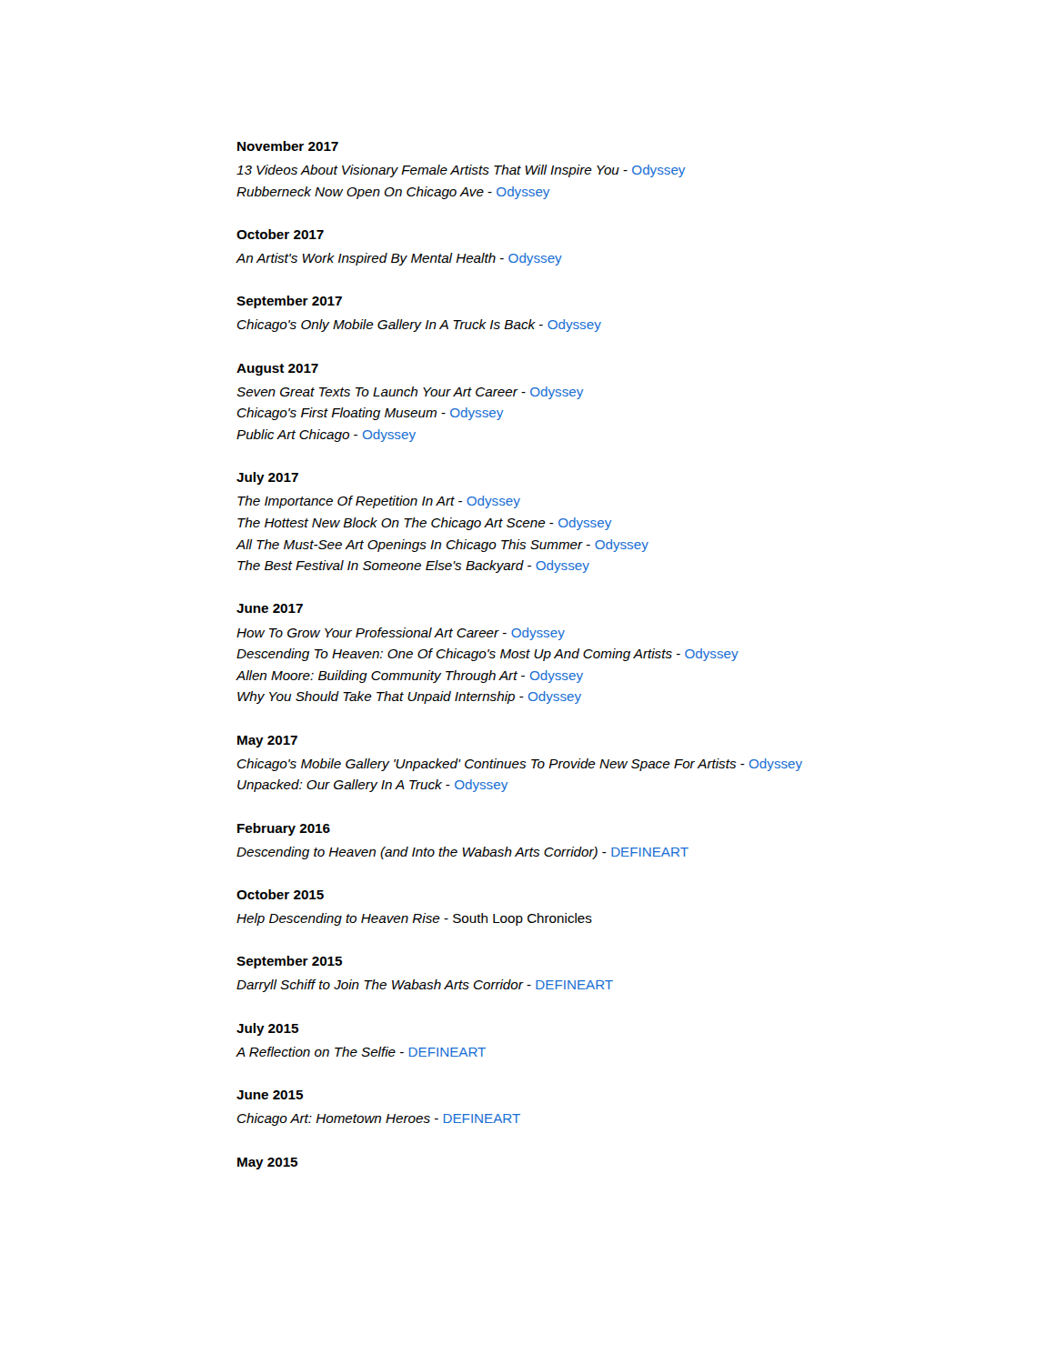November 2017
13 Videos About Visionary Female Artists That Will Inspire You - Odyssey
Rubberneck Now Open On Chicago Ave - Odyssey
October 2017
An Artist's Work Inspired By Mental Health - Odyssey
September 2017
Chicago's Only Mobile Gallery In A Truck Is Back - Odyssey
August 2017
Seven Great Texts To Launch Your Art Career - Odyssey
Chicago's First Floating Museum - Odyssey
Public Art Chicago - Odyssey
July 2017
The Importance Of Repetition In Art - Odyssey
The Hottest New Block On The Chicago Art Scene - Odyssey
All The Must-See Art Openings In Chicago This Summer - Odyssey
The Best Festival In Someone Else's Backyard - Odyssey
June 2017
How To Grow Your Professional Art Career - Odyssey
Descending To Heaven: One Of Chicago's Most Up And Coming Artists - Odyssey
Allen Moore: Building Community Through Art - Odyssey
Why You Should Take That Unpaid Internship - Odyssey
May 2017
Chicago's Mobile Gallery 'Unpacked' Continues To Provide New Space For Artists - Odyssey
Unpacked: Our Gallery In A Truck - Odyssey
February 2016
Descending to Heaven (and Into the Wabash Arts Corridor) - DEFINEART
October 2015
Help Descending to Heaven Rise - South Loop Chronicles
September 2015
Darryll Schiff to Join The Wabash Arts Corridor - DEFINEART
July 2015
A Reflection on The Selfie - DEFINEART
June 2015
Chicago Art: Hometown Heroes - DEFINEART
May 2015